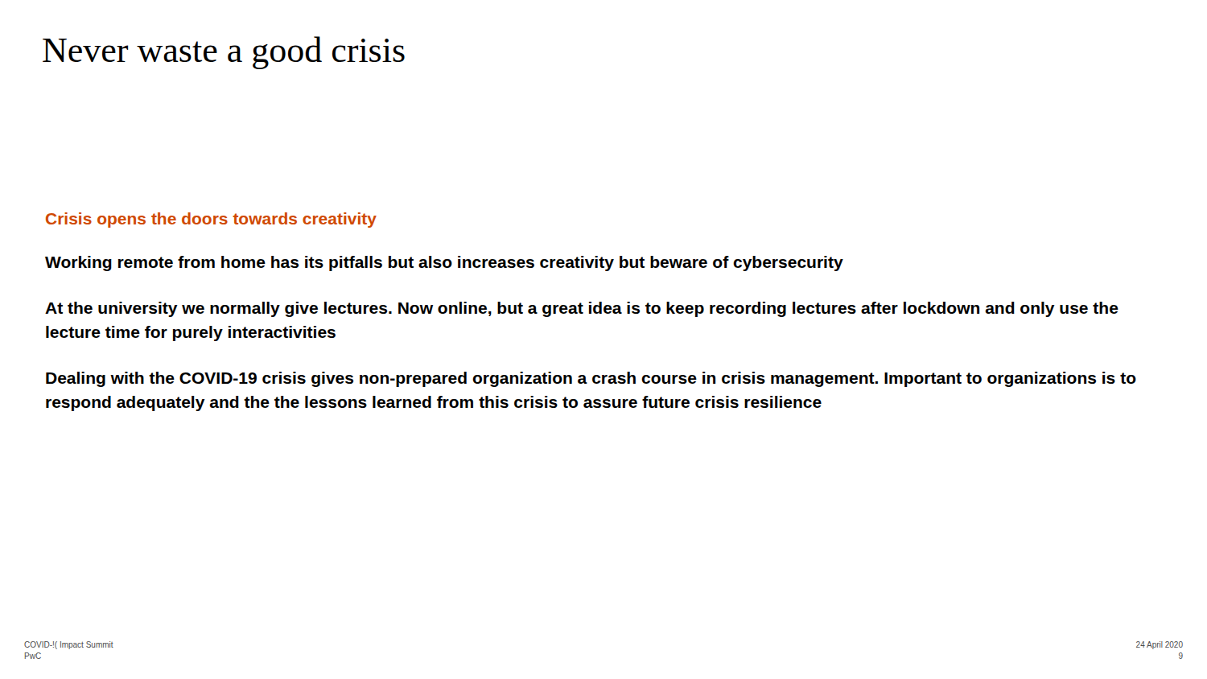Never waste a good crisis
Crisis opens the doors towards creativity
Working remote from home has its pitfalls but also increases creativity but beware of cybersecurity
At the university we normally give lectures. Now online, but a great idea is to keep recording lectures after lockdown and only use the lecture time for purely interactivities
Dealing with the COVID-19 crisis gives non-prepared organization a crash course in crisis management. Important to organizations is to respond adequately and the the lessons learned from this crisis to assure future crisis resilience
COVID-!( Impact Summit
PwC
24 April 2020
9